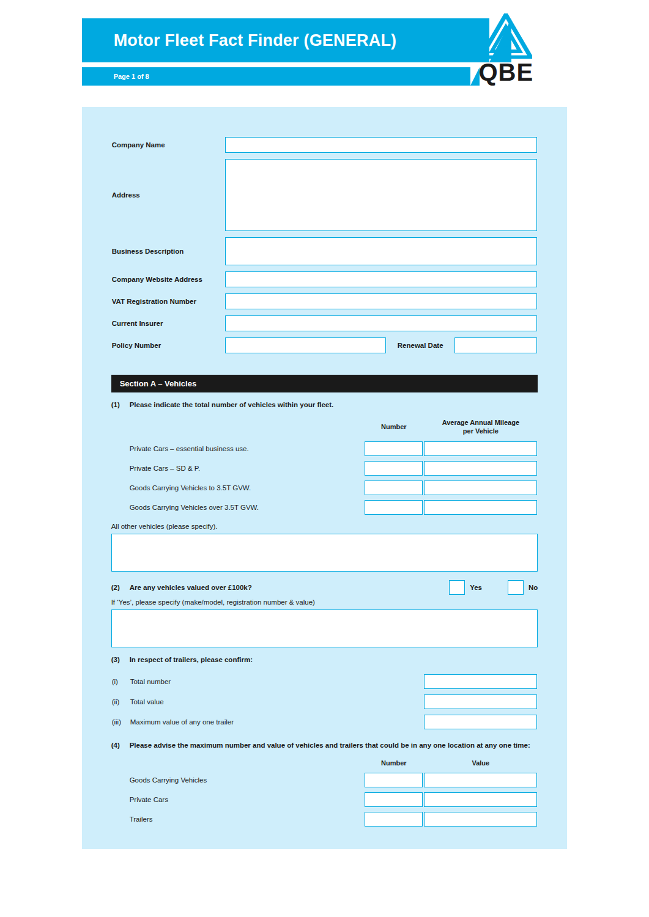Motor Fleet Fact Finder (GENERAL)
Page 1 of 8
QBE
| Company Name | |
| Address | |
| Business Description | |
| Company Website Address | |
| VAT Registration Number | |
| Current Insurer | |
| Policy Number | | Renewal Date | |
Section A – Vehicles
(1) Please indicate the total number of vehicles within your fleet.
| | Number | Average Annual Mileage per Vehicle |
| Private Cars – essential business use. | | |
| Private Cars – SD & P. | | |
| Goods Carrying Vehicles to 3.5T GVW. | | |
| Goods Carrying Vehicles over 3.5T GVW. | | |
All other vehicles (please specify).
(2) Are any vehicles valued over £100k?
Yes No
If ‘Yes’, please specify (make/model, registration number & value)
(3) In respect of trailers, please confirm:
| (i) | Total number | |
| (ii) | Total value | |
| (iii) | Maximum value of any one trailer | |
(4) Please advise the maximum number and value of vehicles and trailers that could be in any one location at any one time:
| | Number | Value |
| Goods Carrying Vehicles | | |
| Private Cars | | |
| Trailers | | |